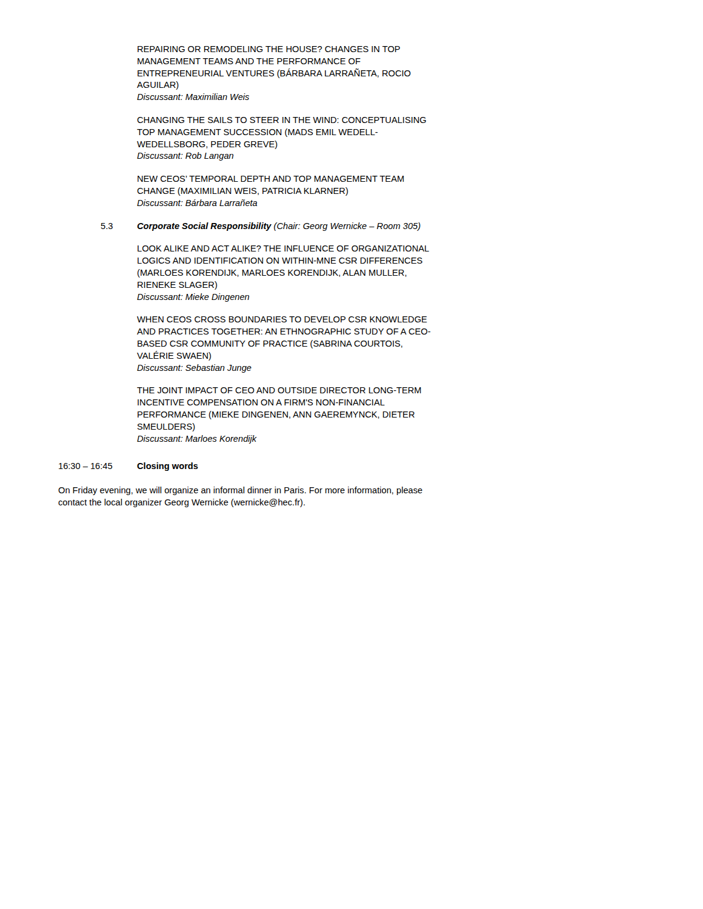REPAIRING OR REMODELING THE HOUSE? CHANGES IN TOP MANAGEMENT TEAMS AND THE PERFORMANCE OF ENTREPRENEURIAL VENTURES (BÁRBARA LARRAÑETA, ROCIO AGUILAR)
Discussant: Maximilian Weis
CHANGING THE SAILS TO STEER IN THE WIND: CONCEPTUALISING TOP MANAGEMENT SUCCESSION (MADS EMIL WEDELL-WEDELLSBORG, PEDER GREVE)
Discussant: Rob Langan
NEW CEOS’ TEMPORAL DEPTH AND TOP MANAGEMENT TEAM CHANGE (MAXIMILIAN WEIS, PATRICIA KLARNER)
Discussant: Bárbara Larrañeta
5.3
Corporate Social Responsibility (Chair: Georg Wernicke – Room 305)
LOOK ALIKE AND ACT ALIKE? THE INFLUENCE OF ORGANIZATIONAL LOGICS AND IDENTIFICATION ON WITHIN-MNE CSR DIFFERENCES (MARLOES KORENDIJK, MARLOES KORENDIJK, ALAN MULLER, RIENEKE SLAGER)
Discussant: Mieke Dingenen
WHEN CEOS CROSS BOUNDARIES TO DEVELOP CSR KNOWLEDGE AND PRACTICES TOGETHER: AN ETHNOGRAPHIC STUDY OF A CEO-BASED CSR COMMUNITY OF PRACTICE (SABRINA COURTOIS, VALÉRIE SWAEN)
Discussant: Sebastian Junge
THE JOINT IMPACT OF CEO AND OUTSIDE DIRECTOR LONG-TERM INCENTIVE COMPENSATION ON A FIRM'S NON-FINANCIAL PERFORMANCE (MIEKE DINGENEN, ANN GAEREMYNCK, DIETER SMEULDERS)
Discussant: Marloes Korendijk
16:30 – 16:45
Closing words
On Friday evening, we will organize an informal dinner in Paris. For more information, please contact the local organizer Georg Wernicke (wernicke@hec.fr).